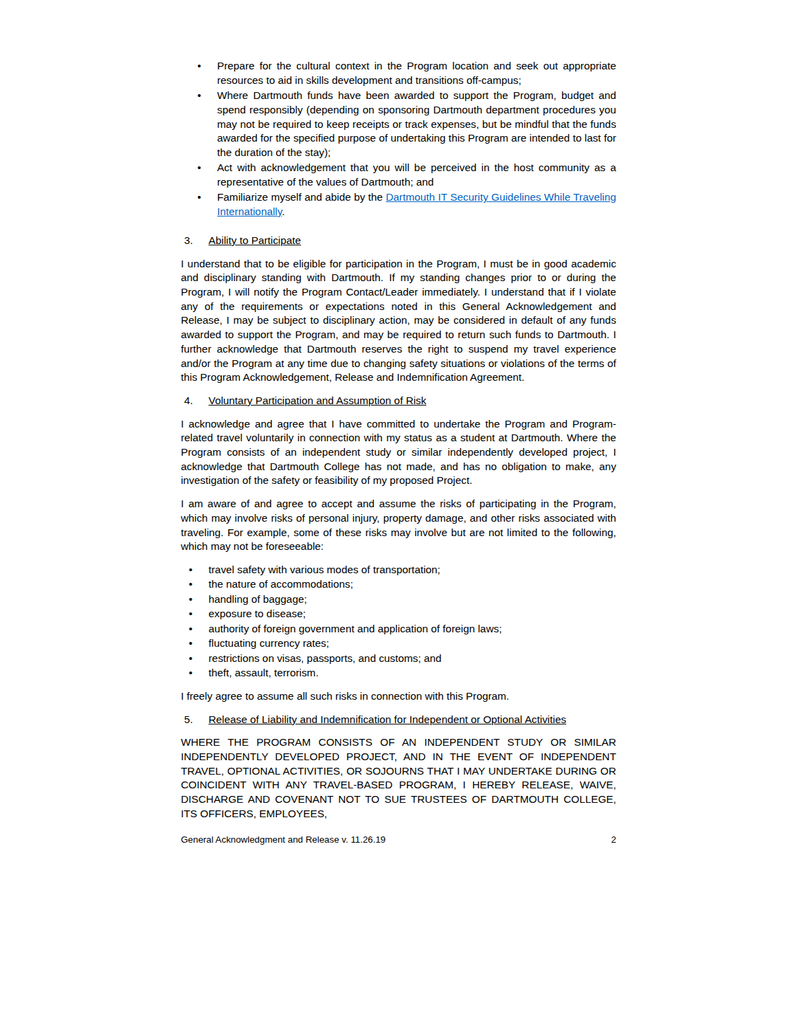Prepare for the cultural context in the Program location and seek out appropriate resources to aid in skills development and transitions off-campus;
Where Dartmouth funds have been awarded to support the Program, budget and spend responsibly (depending on sponsoring Dartmouth department procedures you may not be required to keep receipts or track expenses, but be mindful that the funds awarded for the specified purpose of undertaking this Program are intended to last for the duration of the stay);
Act with acknowledgement that you will be perceived in the host community as a representative of the values of Dartmouth; and
Familiarize myself and abide by the Dartmouth IT Security Guidelines While Traveling Internationally.
3. Ability to Participate
I understand that to be eligible for participation in the Program, I must be in good academic and disciplinary standing with Dartmouth. If my standing changes prior to or during the Program, I will notify the Program Contact/Leader immediately. I understand that if I violate any of the requirements or expectations noted in this General Acknowledgement and Release, I may be subject to disciplinary action, may be considered in default of any funds awarded to support the Program, and may be required to return such funds to Dartmouth. I further acknowledge that Dartmouth reserves the right to suspend my travel experience and/or the Program at any time due to changing safety situations or violations of the terms of this Program Acknowledgement, Release and Indemnification Agreement.
4. Voluntary Participation and Assumption of Risk
I acknowledge and agree that I have committed to undertake the Program and Program-related travel voluntarily in connection with my status as a student at Dartmouth. Where the Program consists of an independent study or similar independently developed project, I acknowledge that Dartmouth College has not made, and has no obligation to make, any investigation of the safety or feasibility of my proposed Project.
I am aware of and agree to accept and assume the risks of participating in the Program, which may involve risks of personal injury, property damage, and other risks associated with traveling. For example, some of these risks may involve but are not limited to the following, which may not be foreseeable:
travel safety with various modes of transportation;
the nature of accommodations;
handling of baggage;
exposure to disease;
authority of foreign government and application of foreign laws;
fluctuating currency rates;
restrictions on visas, passports, and customs; and
theft, assault, terrorism.
I freely agree to assume all such risks in connection with this Program.
5. Release of Liability and Indemnification for Independent or Optional Activities
WHERE THE PROGRAM CONSISTS OF AN INDEPENDENT STUDY OR SIMILAR INDEPENDENTLY DEVELOPED PROJECT, AND IN THE EVENT OF INDEPENDENT TRAVEL, OPTIONAL ACTIVITIES, OR SOJOURNS THAT I MAY UNDERTAKE DURING OR COINCIDENT WITH ANY TRAVEL-BASED PROGRAM, I HEREBY RELEASE, WAIVE, DISCHARGE AND COVENANT NOT TO SUE TRUSTEES OF DARTMOUTH COLLEGE, ITS OFFICERS, EMPLOYEES,
General Acknowledgment and Release v. 11.26.19 2